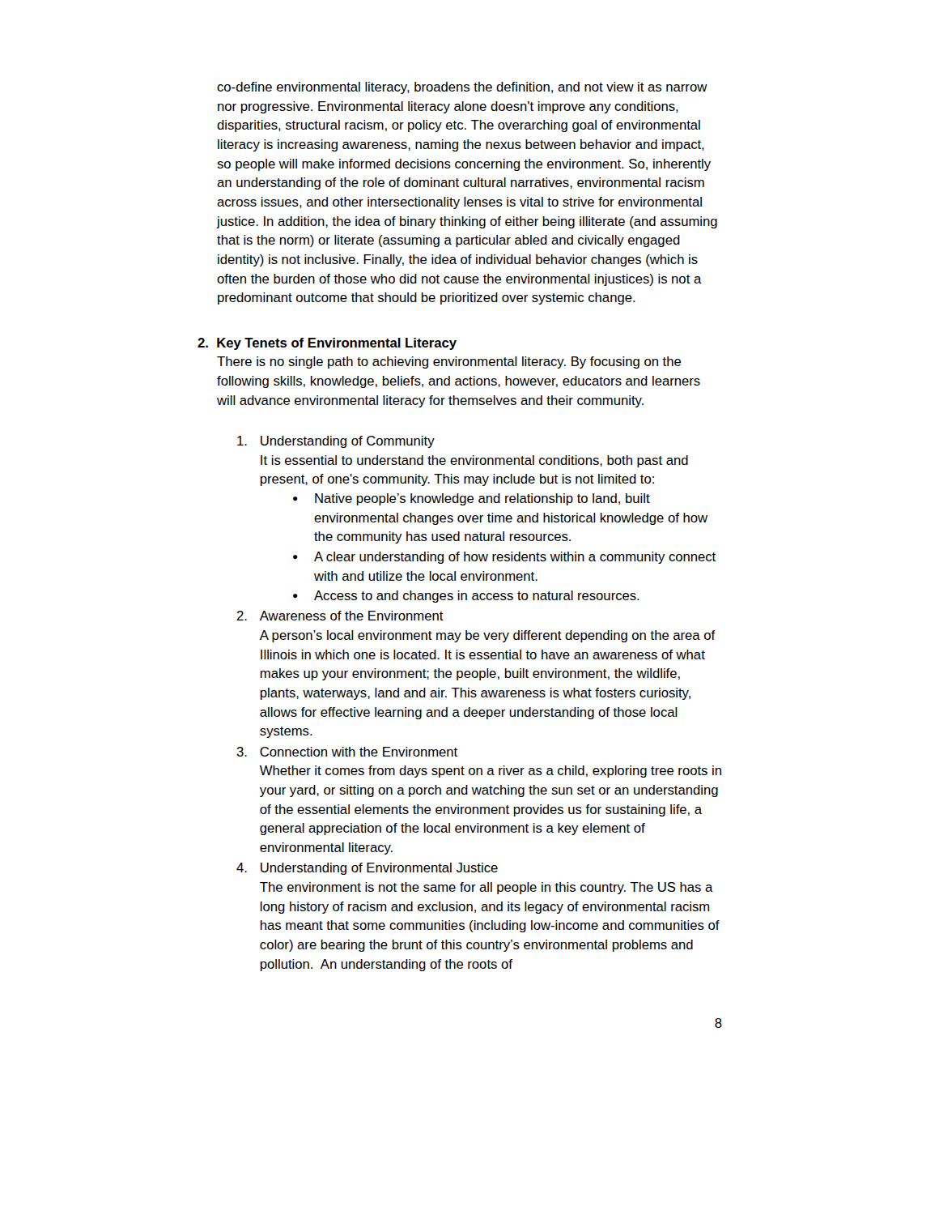co-define environmental literacy, broadens the definition, and not view it as narrow nor progressive. Environmental literacy alone doesn't improve any conditions, disparities, structural racism, or policy etc. The overarching goal of environmental literacy is increasing awareness, naming the nexus between behavior and impact, so people will make informed decisions concerning the environment. So, inherently an understanding of the role of dominant cultural narratives, environmental racism across issues, and other intersectionality lenses is vital to strive for environmental justice. In addition, the idea of binary thinking of either being illiterate (and assuming that is the norm) or literate (assuming a particular abled and civically engaged identity) is not inclusive. Finally, the idea of individual behavior changes (which is often the burden of those who did not cause the environmental injustices) is not a predominant outcome that should be prioritized over systemic change.
2. Key Tenets of Environmental Literacy
There is no single path to achieving environmental literacy. By focusing on the following skills, knowledge, beliefs, and actions, however, educators and learners will advance environmental literacy for themselves and their community.
Understanding of Community It is essential to understand the environmental conditions, both past and present, of one's community. This may include but is not limited to:
Native people’s knowledge and relationship to land, built environmental changes over time and historical knowledge of how the community has used natural resources.
A clear understanding of how residents within a community connect with and utilize the local environment.
Access to and changes in access to natural resources.
Awareness of the Environment A person’s local environment may be very different depending on the area of Illinois in which one is located. It is essential to have an awareness of what makes up your environment; the people, built environment, the wildlife, plants, waterways, land and air. This awareness is what fosters curiosity, allows for effective learning and a deeper understanding of those local systems.
Connection with the Environment Whether it comes from days spent on a river as a child, exploring tree roots in your yard, or sitting on a porch and watching the sun set or an understanding of the essential elements the environment provides us for sustaining life, a general appreciation of the local environment is a key element of environmental literacy.
Understanding of Environmental Justice The environment is not the same for all people in this country. The US has a long history of racism and exclusion, and its legacy of environmental racism has meant that some communities (including low-income and communities of color) are bearing the brunt of this country’s environmental problems and pollution. An understanding of the roots of
8